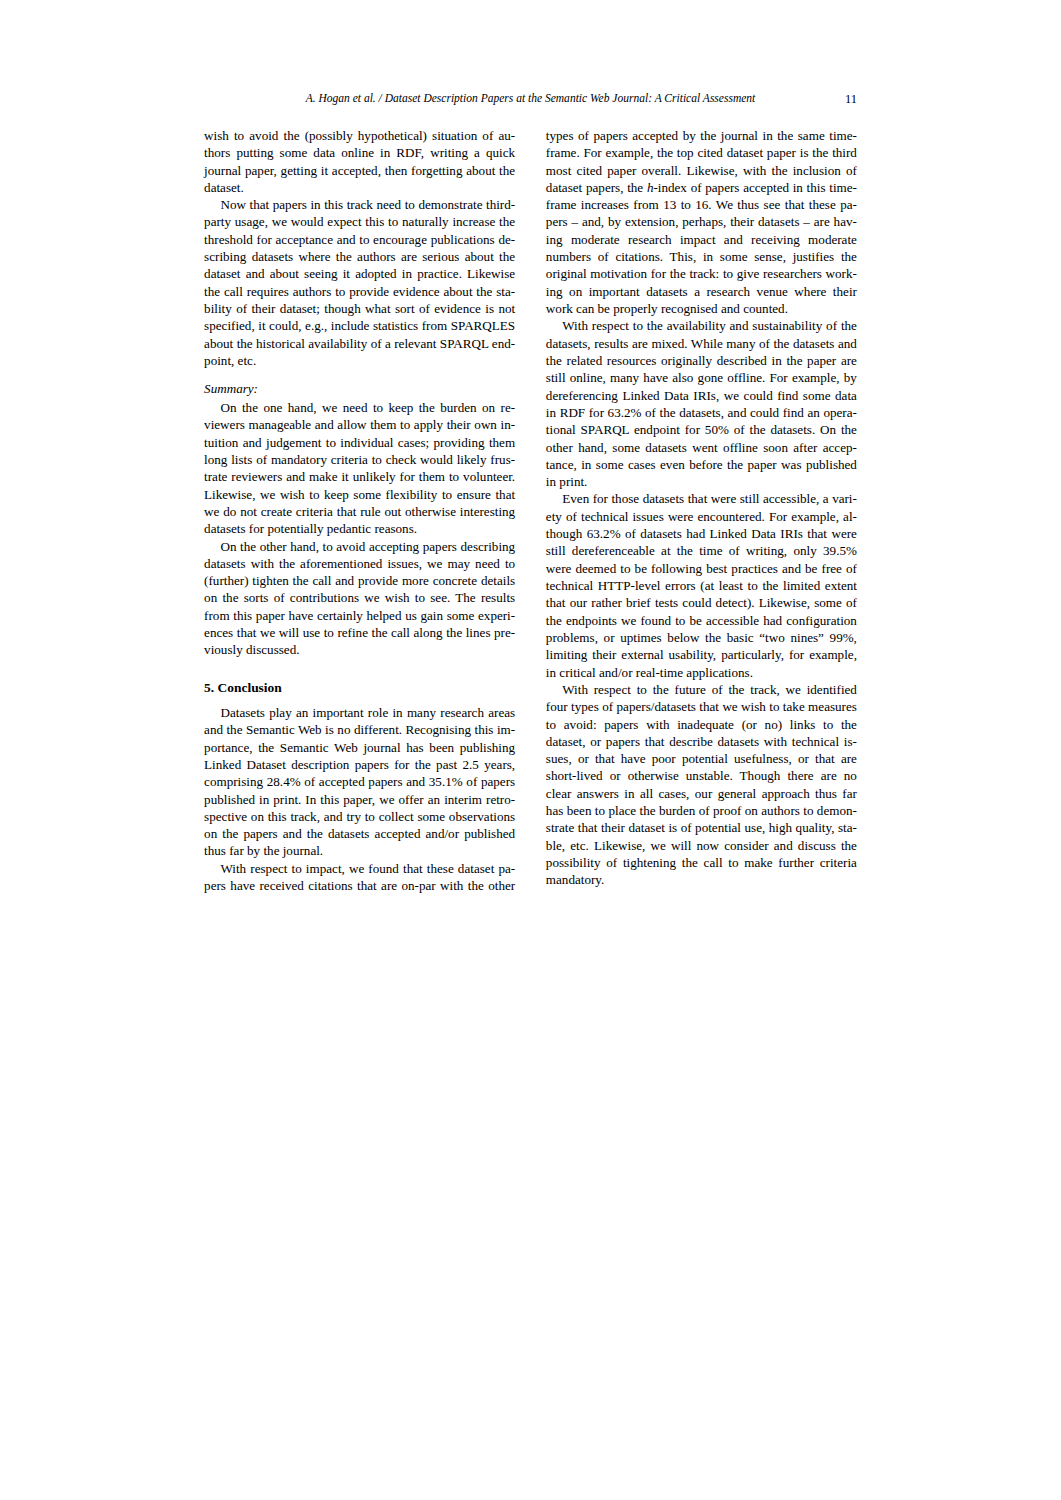A. Hogan et al. / Dataset Description Papers at the Semantic Web Journal: A Critical Assessment 11
wish to avoid the (possibly hypothetical) situation of authors putting some data online in RDF, writing a quick journal paper, getting it accepted, then forgetting about the dataset.
Now that papers in this track need to demonstrate third-party usage, we would expect this to naturally increase the threshold for acceptance and to encourage publications describing datasets where the authors are serious about the dataset and about seeing it adopted in practice. Likewise the call requires authors to provide evidence about the stability of their dataset; though what sort of evidence is not specified, it could, e.g., include statistics from SPARQLES about the historical availability of a relevant SPARQL endpoint, etc.
Summary:
On the one hand, we need to keep the burden on reviewers manageable and allow them to apply their own intuition and judgement to individual cases; providing them long lists of mandatory criteria to check would likely frustrate reviewers and make it unlikely for them to volunteer. Likewise, we wish to keep some flexibility to ensure that we do not create criteria that rule out otherwise interesting datasets for potentially pedantic reasons.
On the other hand, to avoid accepting papers describing datasets with the aforementioned issues, we may need to (further) tighten the call and provide more concrete details on the sorts of contributions we wish to see. The results from this paper have certainly helped us gain some experiences that we will use to refine the call along the lines previously discussed.
5. Conclusion
Datasets play an important role in many research areas and the Semantic Web is no different. Recognising this importance, the Semantic Web journal has been publishing Linked Dataset description papers for the past 2.5 years, comprising 28.4% of accepted papers and 35.1% of papers published in print. In this paper, we offer an interim retrospective on this track, and try to collect some observations on the papers and the datasets accepted and/or published thus far by the journal.
With respect to impact, we found that these dataset papers have received citations that are on-par with the other types of papers accepted by the journal in the same time-frame. For example, the top cited dataset paper is the third most cited paper overall. Likewise, with the inclusion of dataset papers, the h-index of papers accepted in this time-frame increases from 13 to 16. We thus see that these papers – and, by extension, perhaps, their datasets – are having moderate research impact and receiving moderate numbers of citations. This, in some sense, justifies the original motivation for the track: to give researchers working on important datasets a research venue where their work can be properly recognised and counted.
With respect to the availability and sustainability of the datasets, results are mixed. While many of the datasets and the related resources originally described in the paper are still online, many have also gone offline. For example, by dereferencing Linked Data IRIs, we could find some data in RDF for 63.2% of the datasets, and could find an operational SPARQL endpoint for 50% of the datasets. On the other hand, some datasets went offline soon after acceptance, in some cases even before the paper was published in print.
Even for those datasets that were still accessible, a variety of technical issues were encountered. For example, although 63.2% of datasets had Linked Data IRIs that were still dereferenceable at the time of writing, only 39.5% were deemed to be following best practices and be free of technical HTTP-level errors (at least to the limited extent that our rather brief tests could detect). Likewise, some of the endpoints we found to be accessible had configuration problems, or uptimes below the basic “two nines” 99%, limiting their external usability, particularly, for example, in critical and/or real-time applications.
With respect to the future of the track, we identified four types of papers/datasets that we wish to take measures to avoid: papers with inadequate (or no) links to the dataset, or papers that describe datasets with technical issues, or that have poor potential usefulness, or that are short-lived or otherwise unstable. Though there are no clear answers in all cases, our general approach thus far has been to place the burden of proof on authors to demonstrate that their dataset is of potential use, high quality, stable, etc. Likewise, we will now consider and discuss the possibility of tightening the call to make further criteria mandatory.